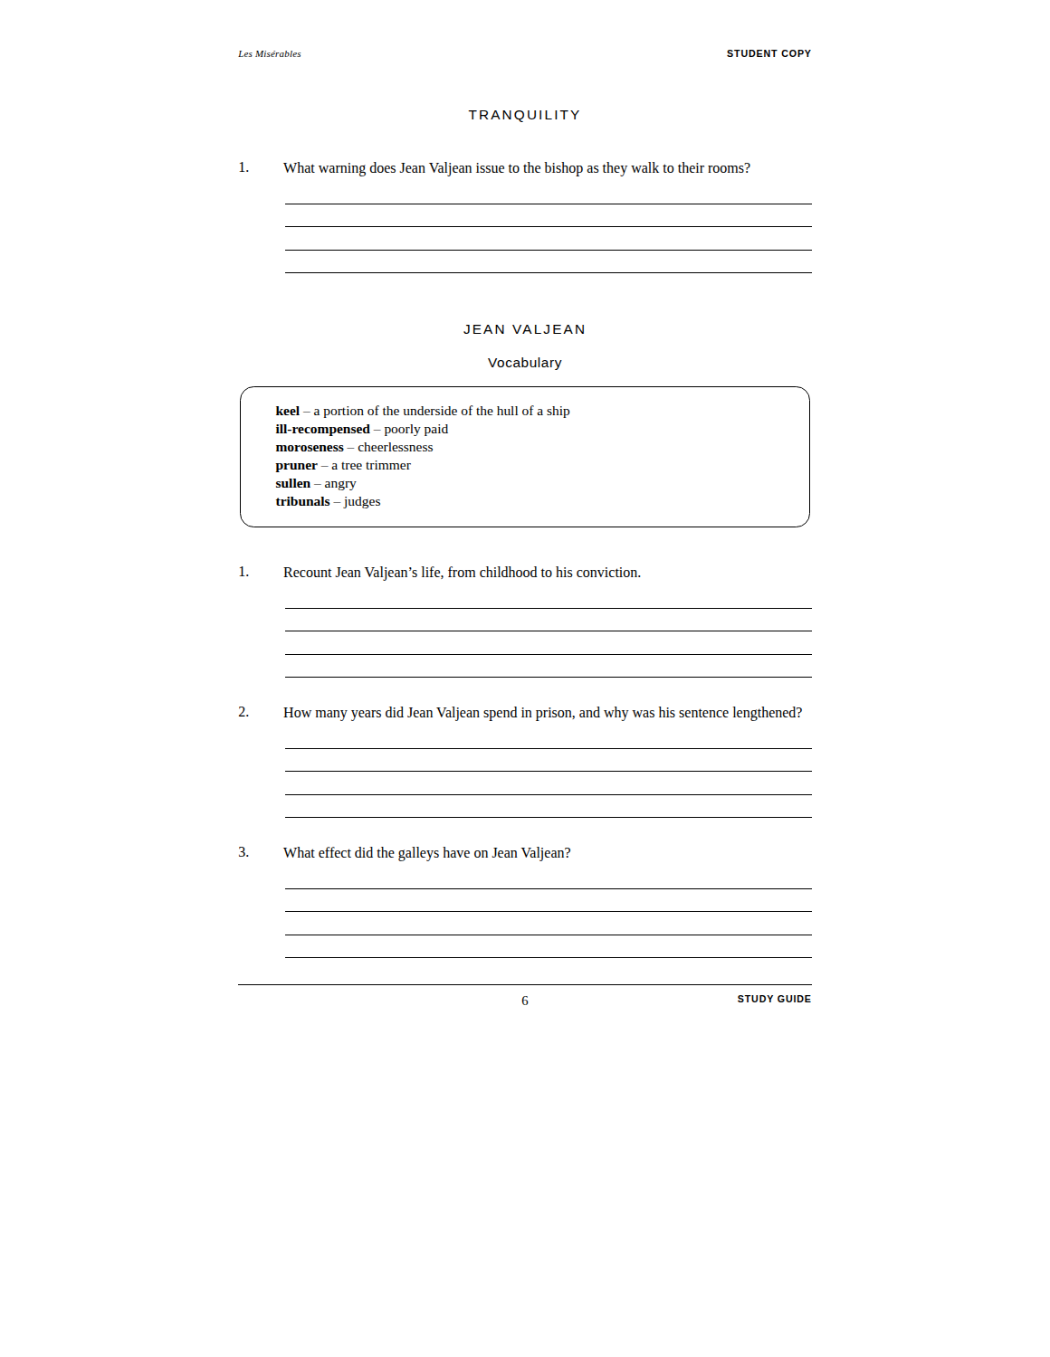Les Misérables STUDENT COPY
TRANQUILITY
1. What warning does Jean Valjean issue to the bishop as they walk to their rooms?
JEAN VALJEAN
Vocabulary
keel – a portion of the underside of the hull of a ship
ill-recompensed – poorly paid
moroseness – cheerlessness
pruner – a tree trimmer
sullen – angry
tribunals – judges
1. Recount Jean Valjean’s life, from childhood to his conviction.
2. How many years did Jean Valjean spend in prison, and why was his sentence lengthened?
3. What effect did the galleys have on Jean Valjean?
6 STUDY GUIDE